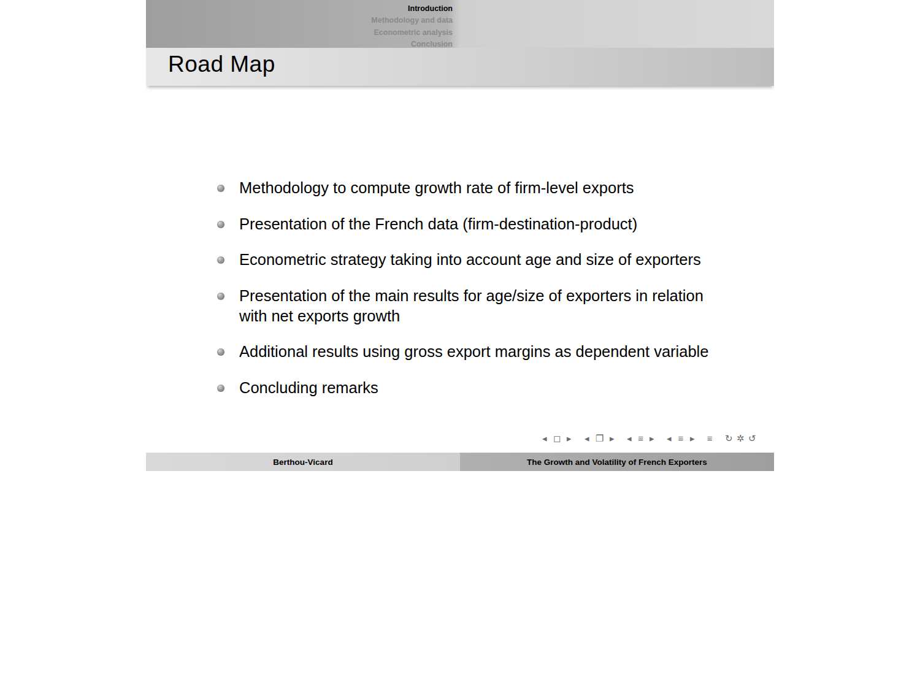Introduction
Methodology and data
Econometric analysis
Conclusion
Road Map
Methodology to compute growth rate of firm-level exports
Presentation of the French data (firm-destination-product)
Econometric strategy taking into account age and size of exporters
Presentation of the main results for age/size of exporters in relation with net exports growth
Additional results using gross export margins as dependent variable
Concluding remarks
◂ ◻ ▸ ◂ ❐ ▸ ◂ ≡ ▸ ◂ ≡ ▸ ≡ ↻ ✲ ↺
Berthou-Vicard
The Growth and Volatility of French Exporters